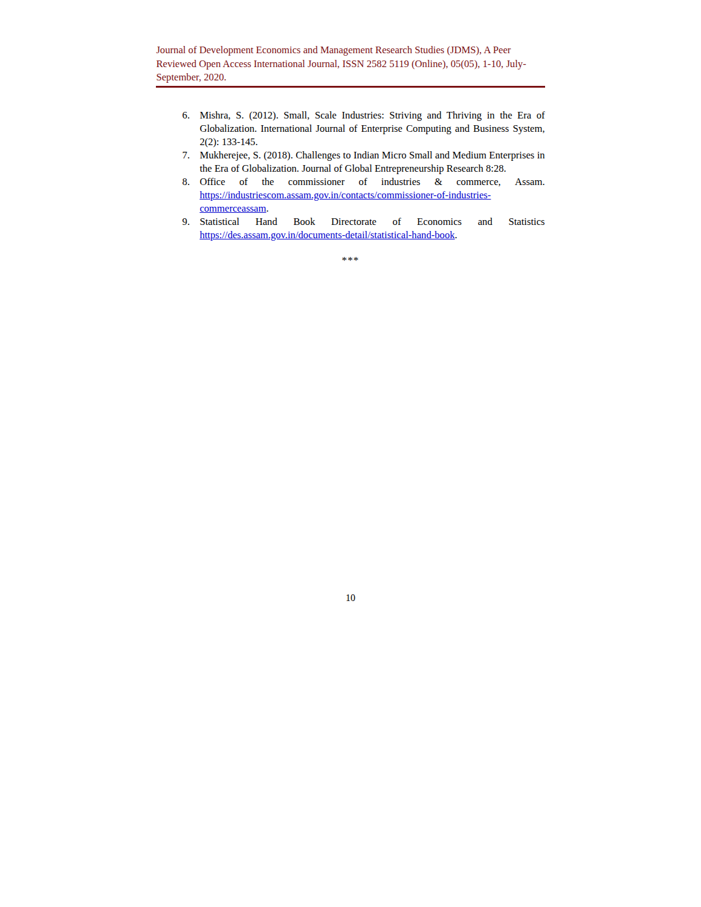Journal of Development Economics and Management Research Studies (JDMS), A Peer Reviewed Open Access International Journal, ISSN 2582 5119 (Online), 05(05), 1-10, July-September, 2020.
6. Mishra, S. (2012). Small, Scale Industries: Striving and Thriving in the Era of Globalization. International Journal of Enterprise Computing and Business System, 2(2): 133-145.
7. Mukherejee, S. (2018). Challenges to Indian Micro Small and Medium Enterprises in the Era of Globalization. Journal of Global Entrepreneurship Research 8:28.
8. Office of the commissioner of industries&commerce, Assam. https://industriescom.assam.gov.in/contacts/commissioner-of-industries-commerceassam.
9. Statistical Hand Book Directorate of Economics and Statistics https://des.assam.gov.in/documents-detail/statistical-hand-book.
***
10